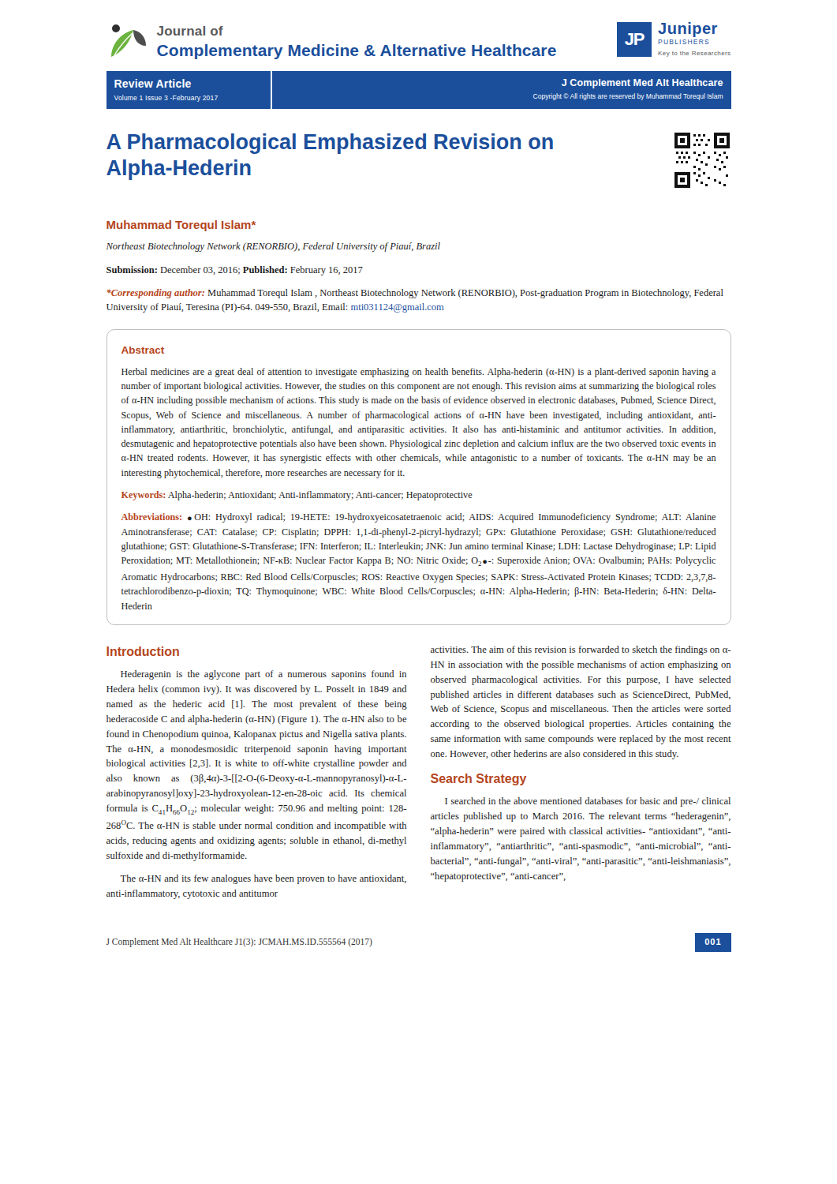Journal of
Complementary Medicine & Alternative Healthcare
JP
Juniper
Publishers
Key to the Researchers
Review Article
Volume 1 Issue 3 -February 2017
J Complement Med Alt Healthcare
Copyright © All rights are reserved by Muhammad Torequl Islam
A Pharmacological Emphasized Revision on Alpha-Hederin
Muhammad Torequl Islam*
Northeast Biotechnology Network (RENORBIO), Federal University of Piauí, Brazil
Submission: December 03, 2016; Published: February 16, 2017
*Corresponding author: Muhammad Torequl Islam , Northeast Biotechnology Network (RENORBIO), Post-graduation Program in Biotechnology, Federal University of Piauí, Teresina (PI)-64. 049-550, Brazil, Email: mti031124@gmail.com
Abstract
Herbal medicines are a great deal of attention to investigate emphasizing on health benefits. Alpha-hederin (α-HN) is a plant-derived saponin having a number of important biological activities. However, the studies on this component are not enough. This revision aims at summarizing the biological roles of α-HN including possible mechanism of actions. This study is made on the basis of evidence observed in electronic databases, Pubmed, Science Direct, Scopus, Web of Science and miscellaneous. A number of pharmacological actions of α-HN have been investigated, including antioxidant, anti-inflammatory, antiarthritic, bronchiolytic, antifungal, and antiparasitic activities. It also has anti-histaminic and antitumor activities. In addition, desmutagenic and hepatoprotective potentials also have been shown. Physiological zinc depletion and calcium influx are the two observed toxic events in α-HN treated rodents. However, it has synergistic effects with other chemicals, while antagonistic to a number of toxicants. The α-HN may be an interesting phytochemical, therefore, more researches are necessary for it.
Keywords: Alpha-hederin; Antioxidant; Anti-inflammatory; Anti-cancer; Hepatoprotective
Abbreviations: ●OH: Hydroxyl radical; 19-HETE: 19-hydroxyeicosatetraenoic acid; AIDS: Acquired Immunodeficiency Syndrome; ALT: Alanine Aminotransferase; CAT: Catalase; CP: Cisplatin; DPPH: 1,1-di-phenyl-2-picryl-hydrazyl; GPx: Glutathione Peroxidase; GSH: Glutathione/reduced glutathione; GST: Glutathione-S-Transferase; IFN: Interferon; IL: Interleukin; JNK: Jun amino terminal Kinase; LDH: Lactase Dehydroginase; LP: Lipid Peroxidation; MT: Metallothionein; NF-κB: Nuclear Factor Kappa B; NO: Nitric Oxide; O2●-: Superoxide Anion; OVA: Ovalbumin; PAHs: Polycyclic Aromatic Hydrocarbons; RBC: Red Blood Cells/Corpuscles; ROS: Reactive Oxygen Species; SAPK: Stress-Activated Protein Kinases; TCDD: 2,3,7,8-tetrachlorodibenzo-p-dioxin; TQ: Thymoquinone; WBC: White Blood Cells/Corpuscles; α-HN: Alpha-Hederin; β-HN: Beta-Hederin; δ-HN: Delta-Hederin
Introduction
Hederagenin is the aglycone part of a numerous saponins found in Hedera helix (common ivy). It was discovered by L. Posselt in 1849 and named as the hederic acid [1]. The most prevalent of these being hederacoside C and alpha-hederin (α-HN) (Figure 1). The α-HN also to be found in Chenopodium quinoa, Kalopanax pictus and Nigella sativa plants. The α-HN, a monodesmosidic triterpenoid saponin having important biological activities [2,3]. It is white to off-white crystalline powder and also known as (3β,4α)-3-[[2-O-(6-Deoxy-α-L-mannopyranosyl)-α-L-arabinopyranosyl]oxy]-23-hydroxyolean-12-en-28-oic acid. Its chemical formula is C41H66O12; molecular weight: 750.96 and melting point: 128-268OC. The α-HN is stable under normal condition and incompatible with acids, reducing agents and oxidizing agents; soluble in ethanol, di-methyl sulfoxide and di-methylformamide.
The α-HN and its few analogues have been proven to have antioxidant, anti-inflammatory, cytotoxic and antitumor
activities. The aim of this revision is forwarded to sketch the findings on α-HN in association with the possible mechanisms of action emphasizing on observed pharmacological activities. For this purpose, I have selected published articles in different databases such as ScienceDirect, PubMed, Web of Science, Scopus and miscellaneous. Then the articles were sorted according to the observed biological properties. Articles containing the same information with same compounds were replaced by the most recent one. However, other hederins are also considered in this study.
Search Strategy
I searched in the above mentioned databases for basic and pre-/ clinical articles published up to March 2016. The relevant terms “hederagenin”, “alpha-hederin” were paired with classical activities- “antioxidant”, “anti-inflammatory”, “antiarthritic”, “anti-spasmodic”, “anti-microbial”, “anti-bacterial”, “anti-fungal”, “anti-viral”, “anti-parasitic”, “anti-leishmaniasis”, “hepatoprotective”, “anti-cancer”,
J Complement Med Alt Healthcare J1(3): JCMAH.MS.ID.555564 (2017)
001